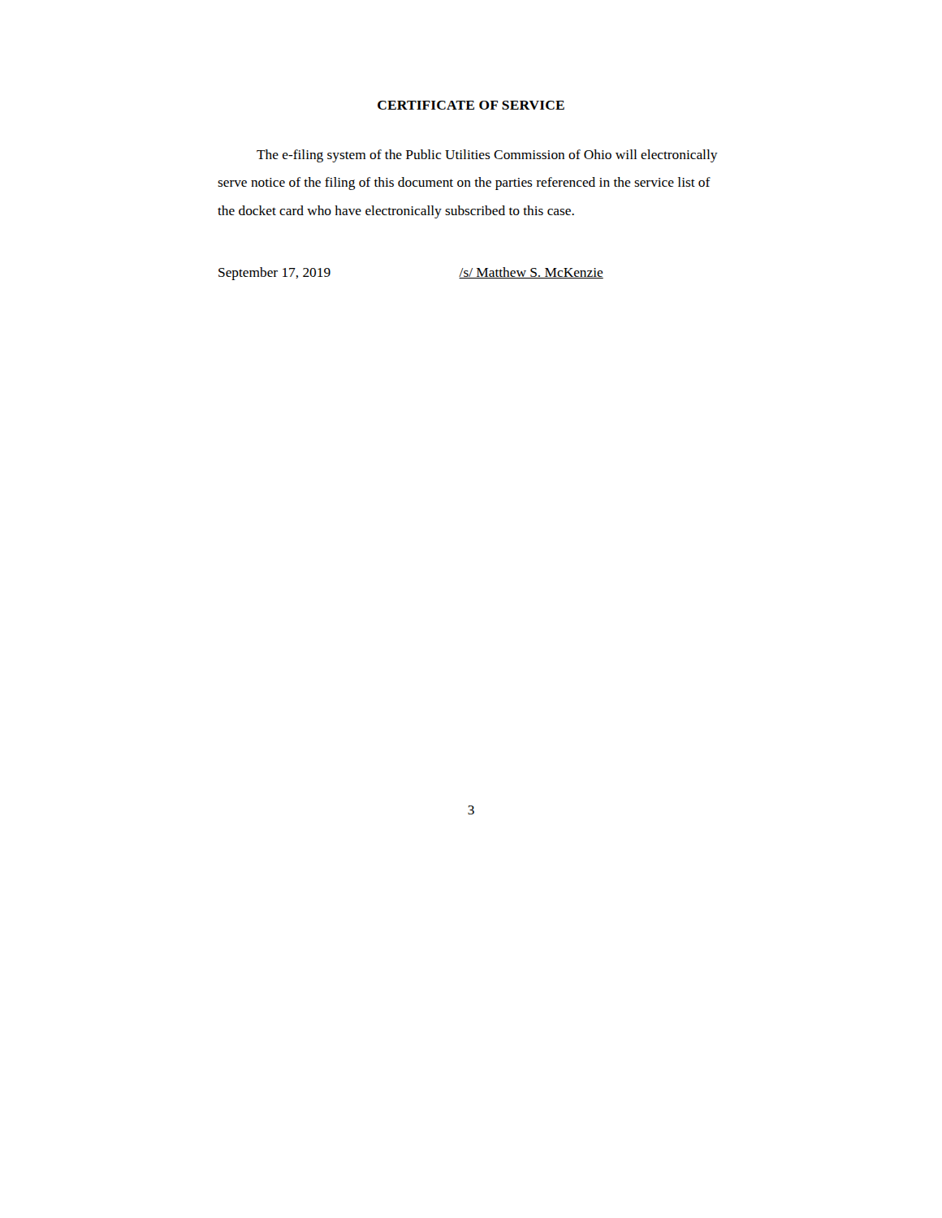CERTIFICATE OF SERVICE
The e-filing system of the Public Utilities Commission of Ohio will electronically serve notice of the filing of this document on the parties referenced in the service list of the docket card who have electronically subscribed to this case.
September 17, 2019 /s/ Matthew S. McKenzie
3